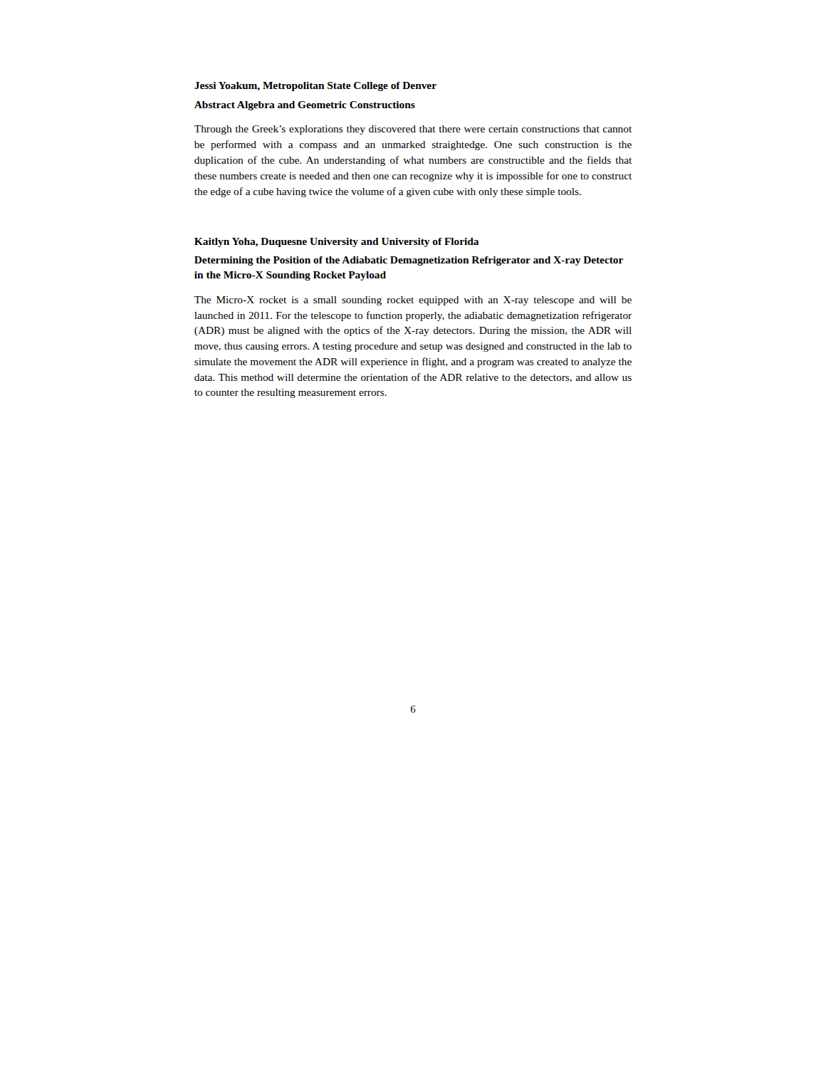Jessi Yoakum, Metropolitan State College of Denver
Abstract Algebra and Geometric Constructions
Through the Greek’s explorations they discovered that there were certain constructions that cannot be performed with a compass and an unmarked straightedge. One such construction is the duplication of the cube. An understanding of what numbers are constructible and the fields that these numbers create is needed and then one can recognize why it is impossible for one to construct the edge of a cube having twice the volume of a given cube with only these simple tools.
Kaitlyn Yoha, Duquesne University and University of Florida
Determining the Position of the Adiabatic Demagnetization Refrigerator and X-ray Detector in the Micro-X Sounding Rocket Payload
The Micro-X rocket is a small sounding rocket equipped with an X-ray telescope and will be launched in 2011. For the telescope to function properly, the adiabatic demagnetization refrigerator (ADR) must be aligned with the optics of the X-ray detectors. During the mission, the ADR will move, thus causing errors. A testing procedure and setup was designed and constructed in the lab to simulate the movement the ADR will experience in flight, and a program was created to analyze the data. This method will determine the orientation of the ADR relative to the detectors, and allow us to counter the resulting measurement errors.
6